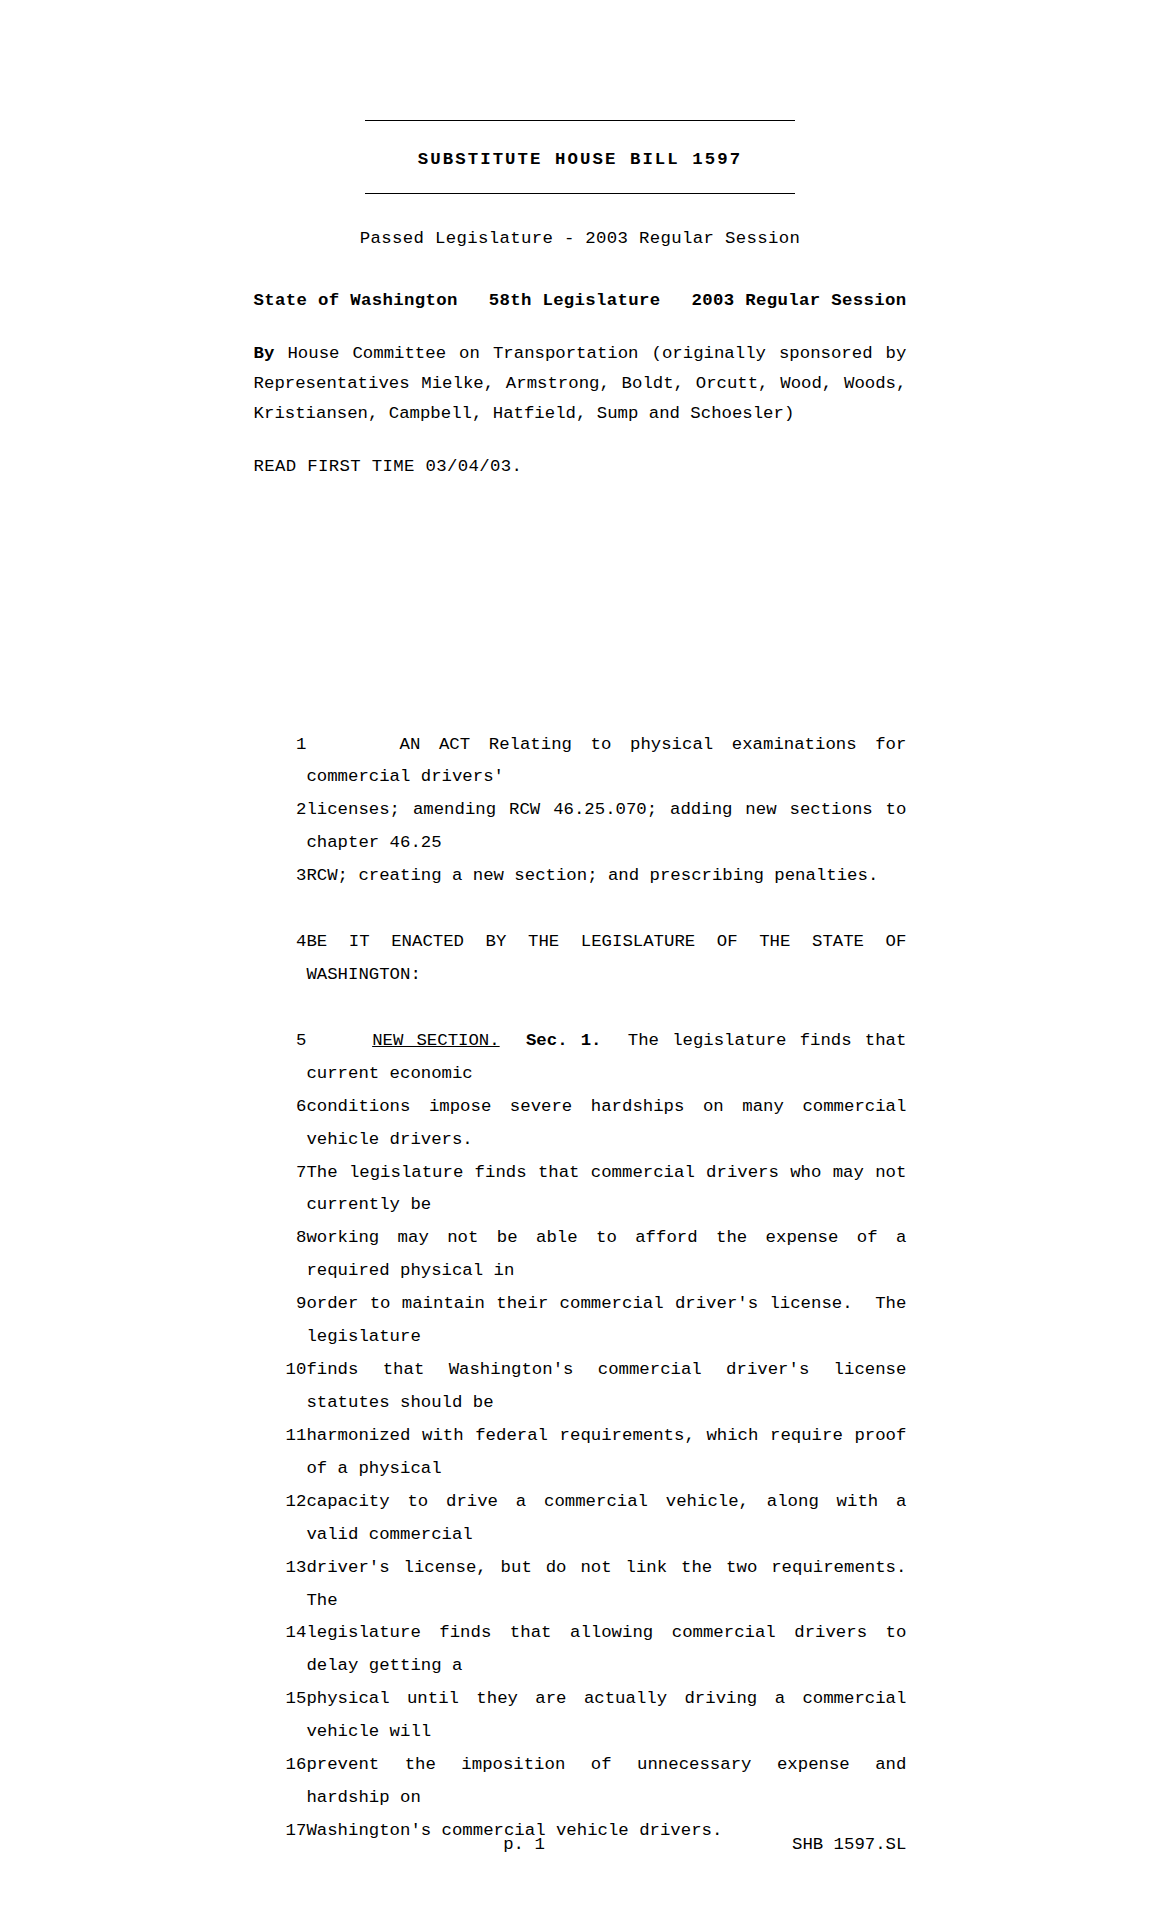SUBSTITUTE HOUSE BILL 1597
Passed Legislature - 2003 Regular Session
State of Washington 58th Legislature 2003 Regular Session
By House Committee on Transportation (originally sponsored by Representatives Mielke, Armstrong, Boldt, Orcutt, Wood, Woods, Kristiansen, Campbell, Hatfield, Sump and Schoesler)
READ FIRST TIME 03/04/03.
| 1 | AN ACT Relating to physical examinations for commercial drivers' |
| 2 | licenses; amending RCW 46.25.070; adding new sections to chapter 46.25 |
| 3 | RCW; creating a new section; and prescribing penalties. |
| 4 | BE IT ENACTED BY THE LEGISLATURE OF THE STATE OF WASHINGTON: |
| 5 | NEW SECTION. Sec. 1. The legislature finds that current economic |
| 6 | conditions impose severe hardships on many commercial vehicle drivers. |
| 7 | The legislature finds that commercial drivers who may not currently be |
| 8 | working may not be able to afford the expense of a required physical in |
| 9 | order to maintain their commercial driver's license. The legislature |
| 10 | finds that Washington's commercial driver's license statutes should be |
| 11 | harmonized with federal requirements, which require proof of a physical |
| 12 | capacity to drive a commercial vehicle, along with a valid commercial |
| 13 | driver's license, but do not link the two requirements. The |
| 14 | legislature finds that allowing commercial drivers to delay getting a |
| 15 | physical until they are actually driving a commercial vehicle will |
| 16 | prevent the imposition of unnecessary expense and hardship on |
| 17 | Washington's commercial vehicle drivers. |
p. 1 SHB 1597.SL